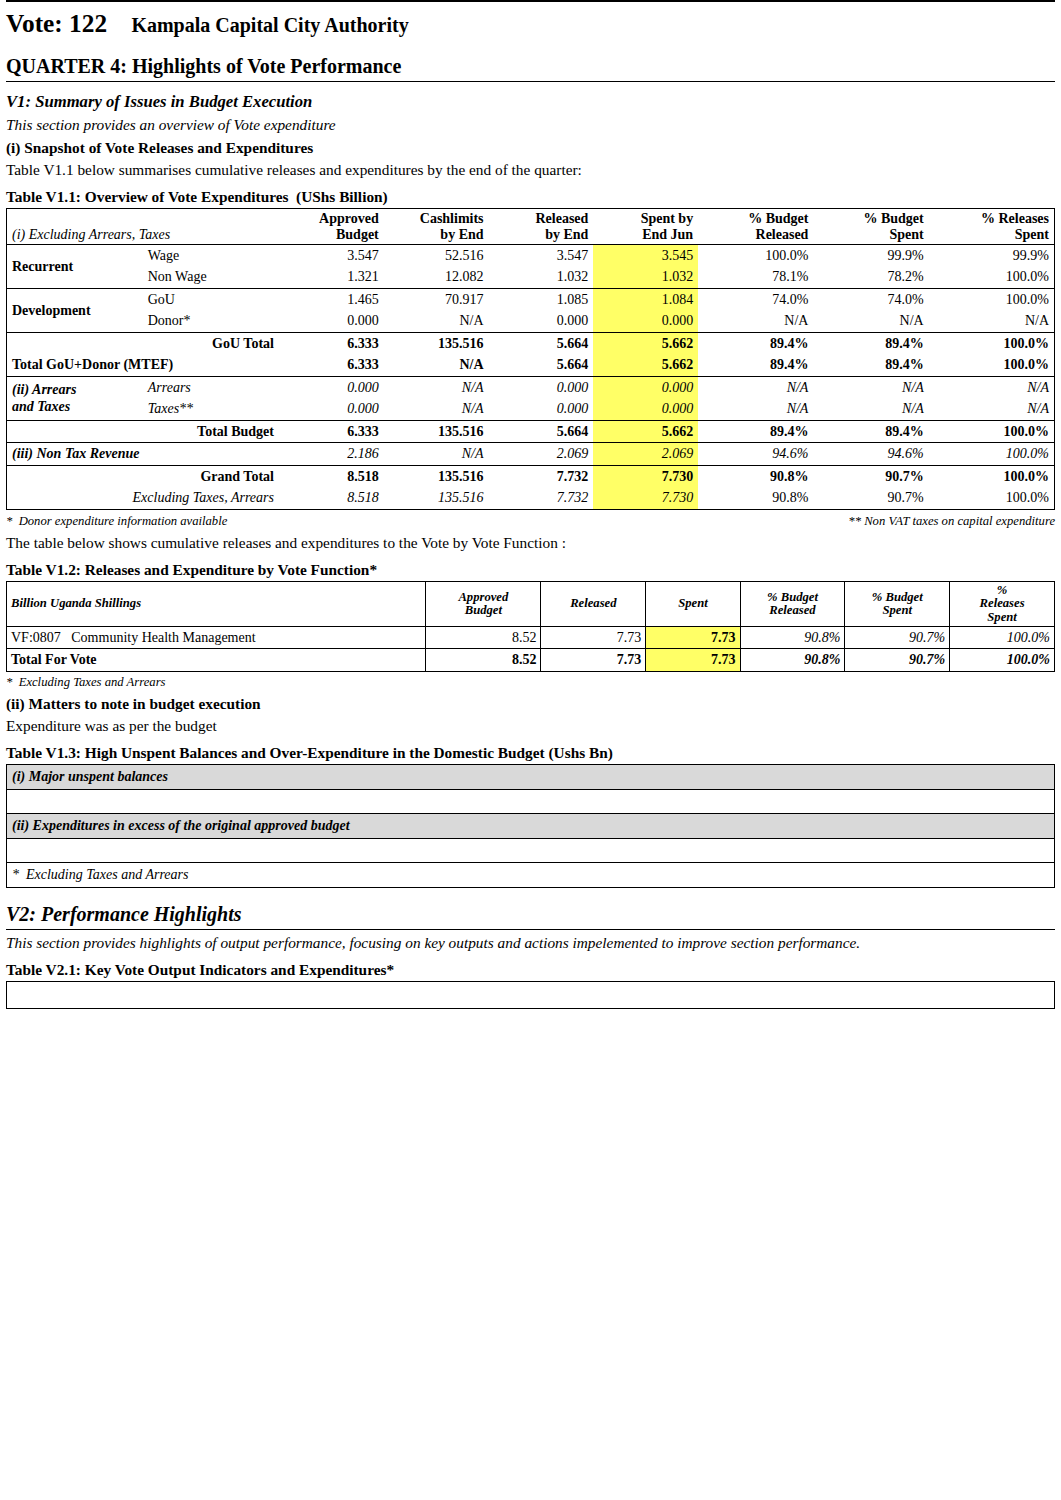Vote: 122 Kampala Capital City Authority
QUARTER 4: Highlights of Vote Performance
V1: Summary of Issues in Budget Execution
This section provides an overview of Vote expenditure
(i) Snapshot of Vote Releases and Expenditures
Table V1.1 below summarises cumulative releases and expenditures by the end of the quarter:
Table V1.1: Overview of Vote Expenditures (UShs Billion)
| (i) Excluding Arrears, Taxes | Approved Budget | Cashlimits by End | Released by End | Spent by End Jun | % Budget Released | % Budget Spent | % Releases Spent |
| --- | --- | --- | --- | --- | --- | --- | --- |
| Recurrent | Wage | 3.547 | 52.516 | 3.547 | 3.545 | 100.0% | 99.9% | 99.9% |
| Non Wage | 1.321 | 12.082 | 1.032 | 1.032 | 78.1% | 78.2% | 100.0% |
| Development | GoU | 1.465 | 70.917 | 1.085 | 1.084 | 74.0% | 74.0% | 100.0% |
| Donor* | 0.000 | N/A | 0.000 | 0.000 | N/A | N/A | N/A |
| GoU Total | 6.333 | 135.516 | 5.664 | 5.662 | 89.4% | 89.4% | 100.0% |
| Total GoU+Donor (MTEF) | 6.333 | N/A | 5.664 | 5.662 | 89.4% | 89.4% | 100.0% |
| (ii) Arrears and Taxes | Arrears | 0.000 | N/A | 0.000 | 0.000 | N/A | N/A | N/A |
| Taxes** | 0.000 | N/A | 0.000 | 0.000 | N/A | N/A | N/A |
| Total Budget | 6.333 | 135.516 | 5.664 | 5.662 | 89.4% | 89.4% | 100.0% |
| (iii) Non Tax Revenue | 2.186 | N/A | 2.069 | 2.069 | 94.6% | 94.6% | 100.0% |
| Grand Total | 8.518 | 135.516 | 7.732 | 7.730 | 90.8% | 90.7% | 100.0% |
| Excluding Taxes, Arrears | 8.518 | 135.516 | 7.732 | 7.730 | 90.8% | 90.7% | 100.0% |
* Donor expenditure information available ** Non VAT taxes on capital expenditure
The table below shows cumulative releases and expenditures to the Vote by Vote Function :
Table V1.2: Releases and Expenditure by Vote Function*
| Billion Uganda Shillings | Approved Budget | Released | Spent | % Budget Released | % Budget Spent | % Releases Spent |
| --- | --- | --- | --- | --- | --- | --- |
| VF:0807 Community Health Management | 8.52 | 7.73 | 7.73 | 90.8% | 90.7% | 100.0% |
| Total For Vote | 8.52 | 7.73 | 7.73 | 90.8% | 90.7% | 100.0% |
* Excluding Taxes and Arrears
(ii) Matters to note in budget execution
Expenditure was as per the budget
Table V1.3: High Unspent Balances and Over-Expenditure in the Domestic Budget (Ushs Bn)
| (i) Major unspent balances |
| (ii) Expenditures in excess of the original approved budget |
| * Excluding Taxes and Arrears |
V2: Performance Highlights
This section provides highlights of output performance, focusing on key outputs and actions impelemented to improve section performance.
Table V2.1: Key Vote Output Indicators and Expenditures*